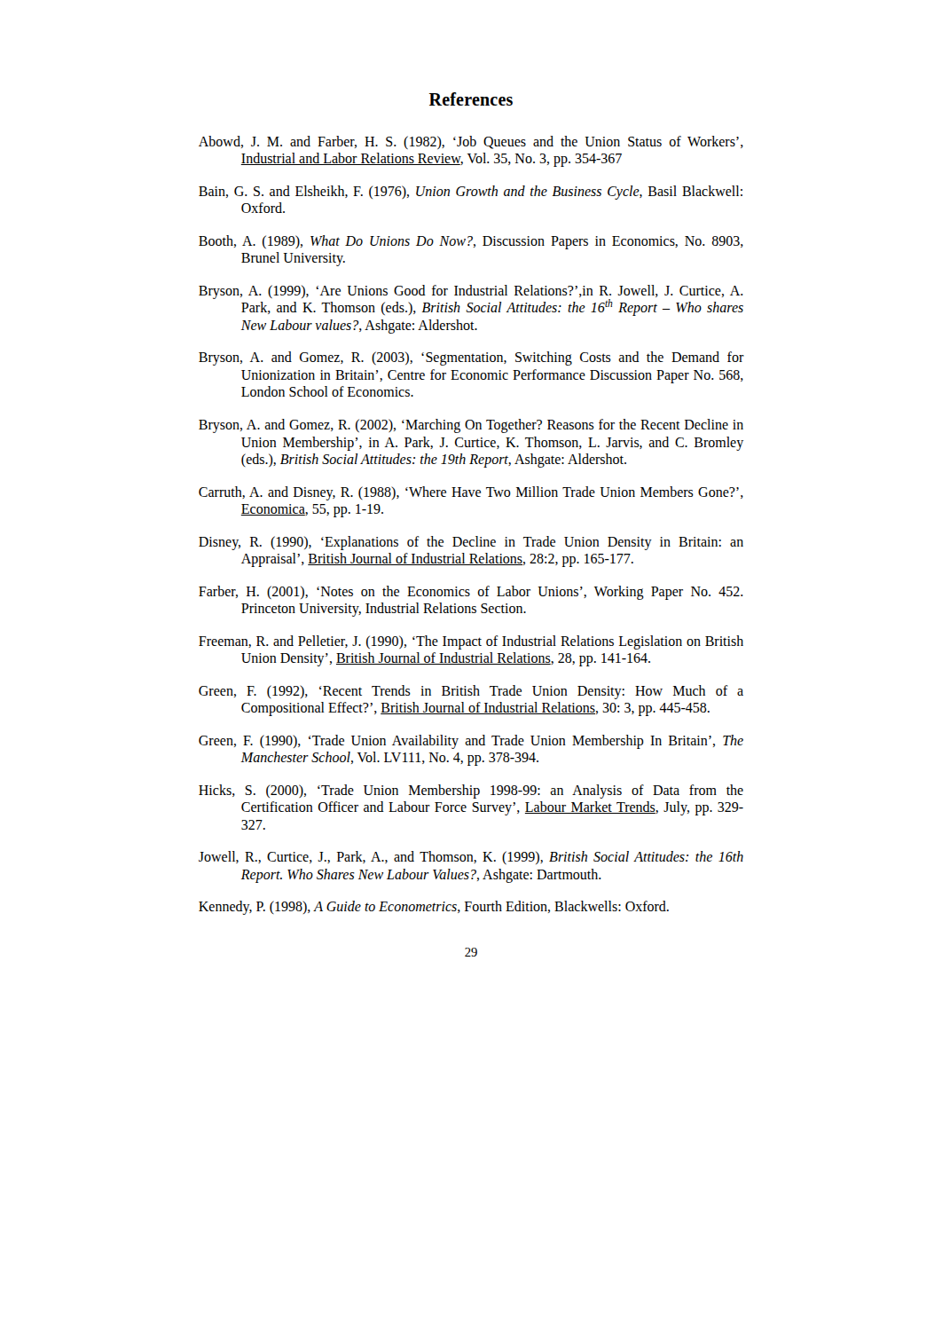References
Abowd, J. M. and Farber, H. S. (1982), ‘Job Queues and the Union Status of Workers’, Industrial and Labor Relations Review, Vol. 35, No. 3, pp. 354-367
Bain, G. S. and Elsheikh, F. (1976), Union Growth and the Business Cycle, Basil Blackwell: Oxford.
Booth, A. (1989), What Do Unions Do Now?, Discussion Papers in Economics, No. 8903, Brunel University.
Bryson, A. (1999), ‘Are Unions Good for Industrial Relations?’,in R. Jowell, J. Curtice, A. Park, and K. Thomson (eds.), British Social Attitudes: the 16th Report – Who shares New Labour values?, Ashgate: Aldershot.
Bryson, A. and Gomez, R. (2003), ‘Segmentation, Switching Costs and the Demand for Unionization in Britain’, Centre for Economic Performance Discussion Paper No. 568, London School of Economics.
Bryson, A. and Gomez, R. (2002), ‘Marching On Together? Reasons for the Recent Decline in Union Membership’, in A. Park, J. Curtice, K. Thomson, L. Jarvis, and C. Bromley (eds.), British Social Attitudes: the 19th Report, Ashgate: Aldershot.
Carruth, A. and Disney, R. (1988), ‘Where Have Two Million Trade Union Members Gone?’, Economica, 55, pp. 1-19.
Disney, R. (1990), ‘Explanations of the Decline in Trade Union Density in Britain: an Appraisal’, British Journal of Industrial Relations, 28:2, pp. 165-177.
Farber, H. (2001), ‘Notes on the Economics of Labor Unions’, Working Paper No. 452. Princeton University, Industrial Relations Section.
Freeman, R. and Pelletier, J. (1990), ‘The Impact of Industrial Relations Legislation on British Union Density’, British Journal of Industrial Relations, 28, pp. 141-164.
Green, F. (1992), ‘Recent Trends in British Trade Union Density: How Much of a Compositional Effect?’, British Journal of Industrial Relations, 30: 3, pp. 445-458.
Green, F. (1990), ‘Trade Union Availability and Trade Union Membership In Britain’, The Manchester School, Vol. LV111, No. 4, pp. 378-394.
Hicks, S. (2000), ‘Trade Union Membership 1998-99: an Analysis of Data from the Certification Officer and Labour Force Survey’, Labour Market Trends, July, pp. 329-327.
Jowell, R., Curtice, J., Park, A., and Thomson, K. (1999), British Social Attitudes: the 16th Report. Who Shares New Labour Values?, Ashgate: Dartmouth.
Kennedy, P. (1998), A Guide to Econometrics, Fourth Edition, Blackwells: Oxford.
29